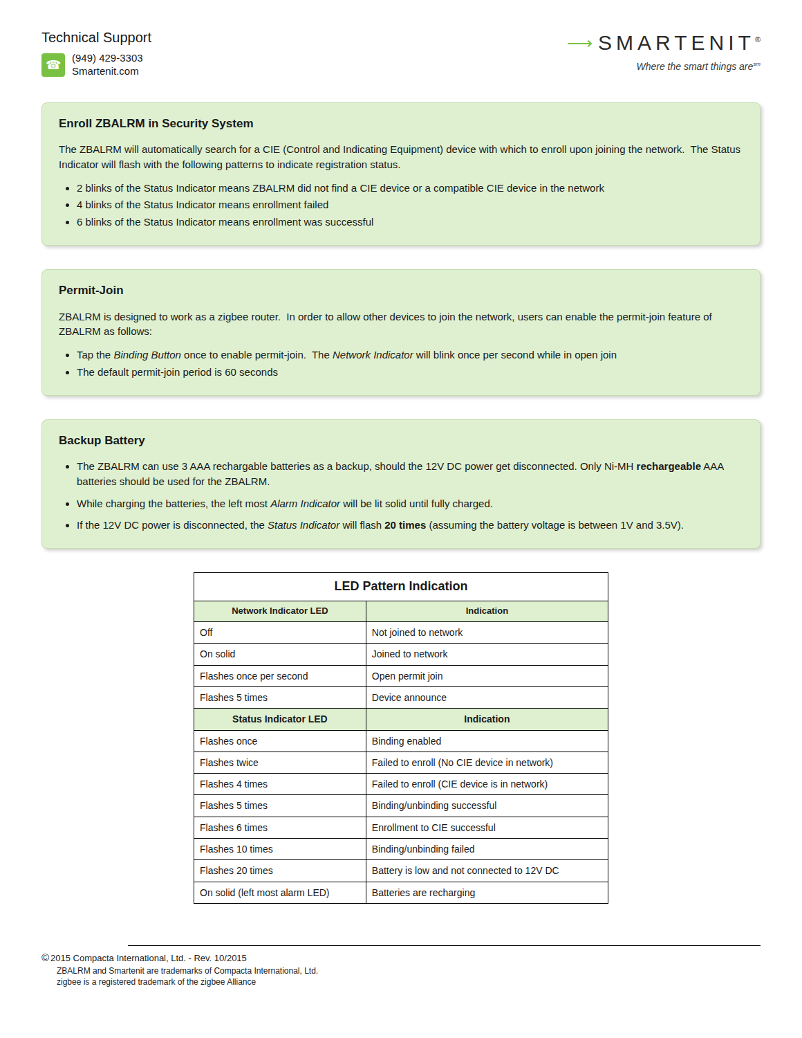Technical Support
☎
(949) 429-3303
Smartenit.com
⟶ SMARTENIT®
Where the smart things aresm
Enroll ZBALRM in Security System
The ZBALRM will automatically search for a CIE (Control and Indicating Equipment) device with which to enroll upon joining the network. The Status Indicator will flash with the following patterns to indicate registration status.
2 blinks of the Status Indicator means ZBALRM did not find a CIE device or a compatible CIE device in the network
4 blinks of the Status Indicator means enrollment failed
6 blinks of the Status Indicator means enrollment was successful
Permit-Join
ZBALRM is designed to work as a zigbee router. In order to allow other devices to join the network, users can enable the permit-join feature of ZBALRM as follows:
Tap the Binding Button once to enable permit-join. The Network Indicator will blink once per second while in open join
The default permit-join period is 60 seconds
Backup Battery
The ZBALRM can use 3 AAA rechargable batteries as a backup, should the 12V DC power get disconnected. Only Ni-MH rechargeable AAA batteries should be used for the ZBALRM.
While charging the batteries, the left most Alarm Indicator will be lit solid until fully charged.
If the 12V DC power is disconnected, the Status Indicator will flash 20 times (assuming the battery voltage is between 1V and 3.5V).
LED Pattern Indication
| Network Indicator LED | Indication |
| --- | --- |
| Off | Not joined to network |
| On solid | Joined to network |
| Flashes once per second | Open permit join |
| Flashes 5 times | Device announce |
| Status Indicator LED | Indication |
| Flashes once | Binding enabled |
| Flashes twice | Failed to enroll (No CIE device in network) |
| Flashes 4 times | Failed to enroll (CIE device is in network) |
| Flashes 5 times | Binding/unbinding successful |
| Flashes 6 times | Enrollment to CIE successful |
| Flashes 10 times | Binding/unbinding failed |
| Flashes 20 times | Battery is low and not connected to 12V DC |
| On solid (left most alarm LED) | Batteries are recharging |
©2015 Compacta International, Ltd. - Rev. 10/2015
ZBALRM and Smartenit are trademarks of Compacta International, Ltd.
zigbee is a registered trademark of the zigbee Alliance